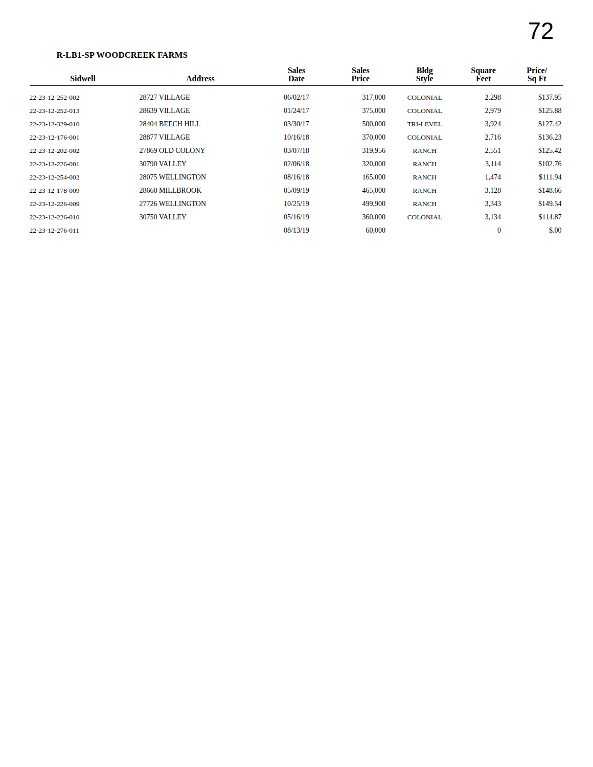72
R-LB1-SP WOODCREEK FARMS
| Sidwell | Address | Sales Date | Sales Price | Bldg Style | Square Feet | Price/ Sq Ft |
| --- | --- | --- | --- | --- | --- | --- |
| 22-23-12-252-002 | 28727 VILLAGE | 06/02/17 | 317,000 | COLONIAL | 2,298 | $137.95 |
| 22-23-12-252-013 | 28639 VILLAGE | 01/24/17 | 375,000 | COLONIAL | 2,979 | $125.88 |
| 22-23-12-329-010 | 28404 BEECH HILL | 03/30/17 | 500,000 | TRI-LEVEL | 3,924 | $127.42 |
| 22-23-12-176-001 | 28877 VILLAGE | 10/16/18 | 370,000 | COLONIAL | 2,716 | $136.23 |
| 22-23-12-202-002 | 27869 OLD COLONY | 03/07/18 | 319,956 | RANCH | 2,551 | $125.42 |
| 22-23-12-226-001 | 30790 VALLEY | 02/06/18 | 320,000 | RANCH | 3,114 | $102.76 |
| 22-23-12-254-002 | 28075 WELLINGTON | 08/16/18 | 165,000 | RANCH | 1,474 | $111.94 |
| 22-23-12-178-009 | 28660 MILLBROOK | 05/09/19 | 465,000 | RANCH | 3,128 | $148.66 |
| 22-23-12-226-009 | 27726 WELLINGTON | 10/25/19 | 499,900 | RANCH | 3,343 | $149.54 |
| 22-23-12-226-010 | 30750 VALLEY | 05/16/19 | 360,000 | COLONIAL | 3,134 | $114.87 |
| 22-23-12-276-011 | | 08/13/19 | 60,000 | | 0 | $.00 |